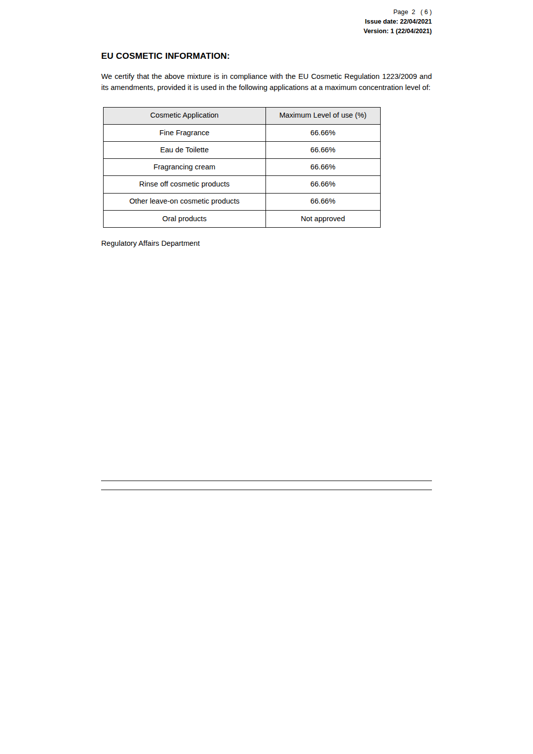Page 2 ( 6 )
Issue date: 22/04/2021
Version: 1 (22/04/2021)
EU COSMETIC INFORMATION:
We certify that the above mixture is in compliance with the EU Cosmetic Regulation 1223/2009 and its amendments, provided it is used in the following applications at a maximum concentration level of:
| Cosmetic Application | Maximum Level of use (%) |
| --- | --- |
| Fine Fragrance | 66.66% |
| Eau de Toilette | 66.66% |
| Fragrancing cream | 66.66% |
| Rinse off cosmetic products | 66.66% |
| Other leave-on cosmetic products | 66.66% |
| Oral products | Not approved |
Regulatory Affairs Department